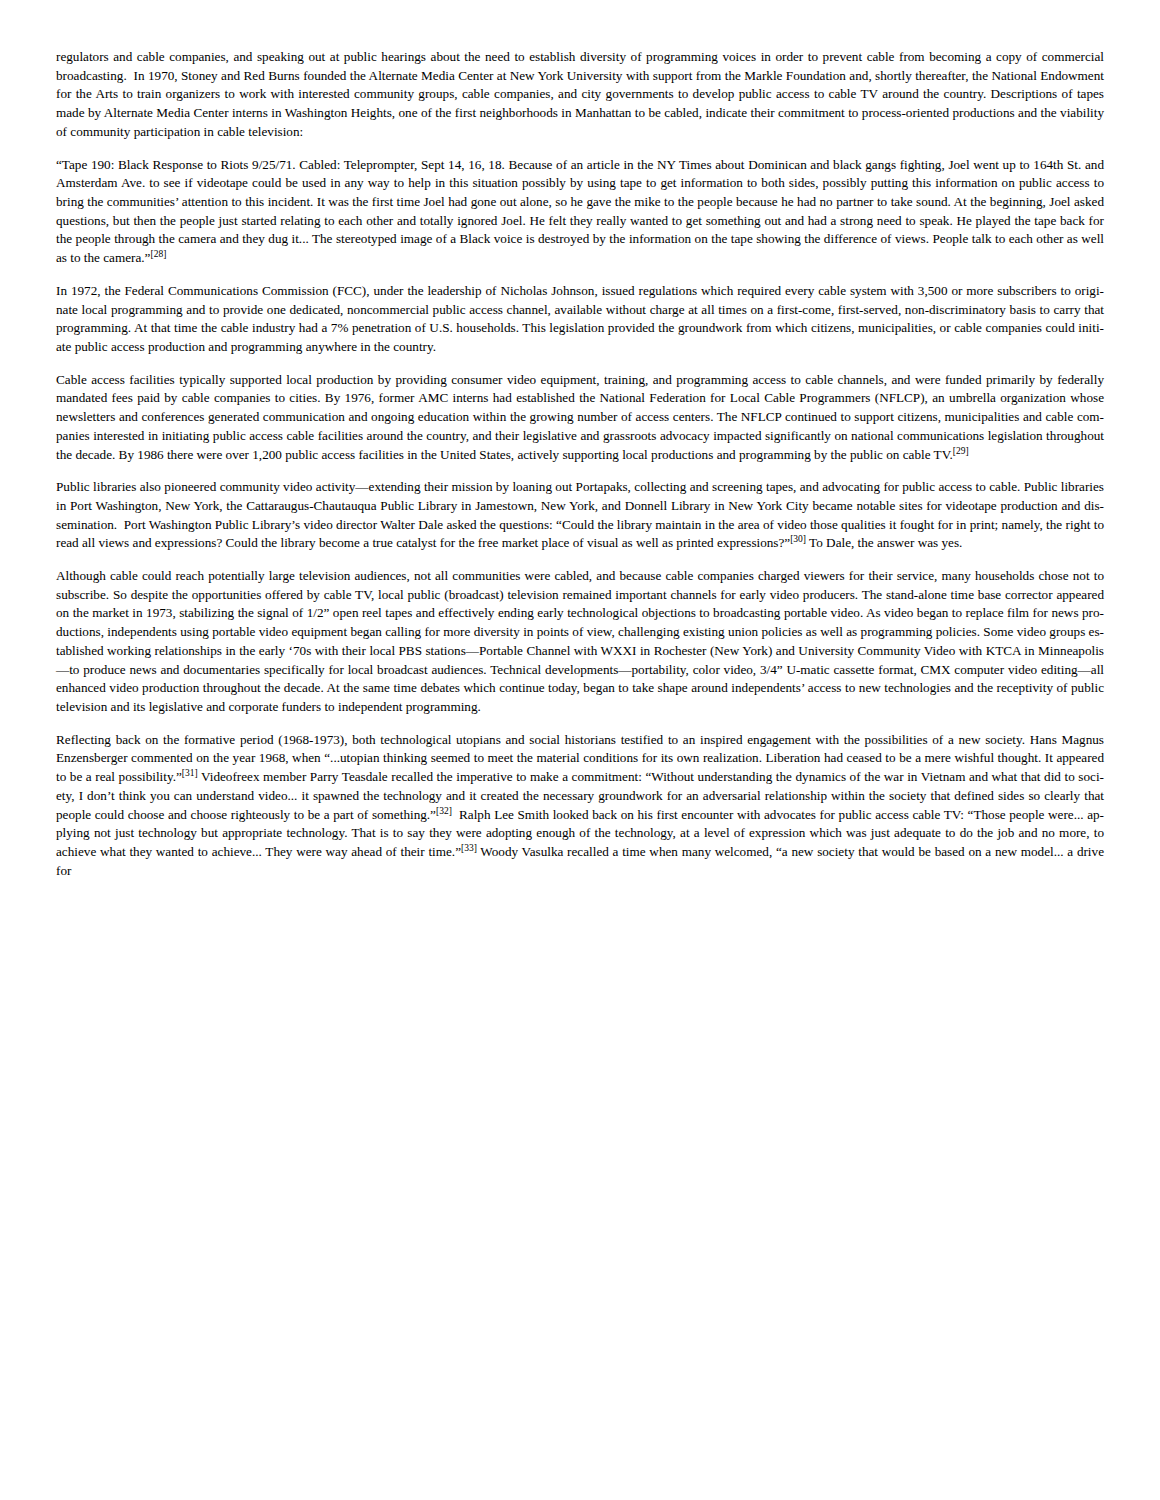regulators and cable companies, and speaking out at public hearings about the need to establish diversity of programming voices in order to prevent cable from becoming a copy of commercial broadcasting. In 1970, Stoney and Red Burns founded the Alternate Media Center at New York University with support from the Markle Foundation and, shortly thereafter, the National Endowment for the Arts to train organizers to work with interested community groups, cable companies, and city governments to develop public access to cable TV around the country. Descriptions of tapes made by Alternate Media Center interns in Washington Heights, one of the first neighborhoods in Manhattan to be cabled, indicate their commitment to process-oriented productions and the viability of community participation in cable television:
“Tape 190: Black Response to Riots 9/25/71. Cabled: Teleprompter, Sept 14, 16, 18. Because of an article in the NY Times about Dominican and black gangs fighting, Joel went up to 164th St. and Amsterdam Ave. to see if videotape could be used in any way to help in this situation possibly by using tape to get information to both sides, possibly putting this information on public access to bring the communities’ attention to this incident. It was the first time Joel had gone out alone, so he gave the mike to the people because he had no partner to take sound. At the beginning, Joel asked questions, but then the people just started relating to each other and totally ignored Joel. He felt they really wanted to get something out and had a strong need to speak. He played the tape back for the people through the camera and they dug it... The stereotyped image of a Black voice is destroyed by the information on the tape showing the difference of views. People talk to each other as well as to the camera.”[28]
In 1972, the Federal Communications Commission (FCC), under the leadership of Nicholas Johnson, issued regulations which required every cable system with 3,500 or more subscribers to originate local programming and to provide one dedicated, noncommercial public access channel, available without charge at all times on a first-come, first-served, non-discriminatory basis to carry that programming. At that time the cable industry had a 7% penetration of U.S. households. This legislation provided the groundwork from which citizens, municipalities, or cable companies could initiate public access production and programming anywhere in the country.
Cable access facilities typically supported local production by providing consumer video equipment, training, and programming access to cable channels, and were funded primarily by federally mandated fees paid by cable companies to cities. By 1976, former AMC interns had established the National Federation for Local Cable Programmers (NFLCP), an umbrella organization whose newsletters and conferences generated communication and ongoing education within the growing number of access centers. The NFLCP continued to support citizens, municipalities and cable companies interested in initiating public access cable facilities around the country, and their legislative and grassroots advocacy impacted significantly on national communications legislation throughout the decade. By 1986 there were over 1,200 public access facilities in the United States, actively supporting local productions and programming by the public on cable TV.[29]
Public libraries also pioneered community video activity—extending their mission by loaning out Portapaks, collecting and screening tapes, and advocating for public access to cable. Public libraries in Port Washington, New York, the Cattaraugus-Chautauqua Public Library in Jamestown, New York, and Donnell Library in New York City became notable sites for videotape production and dissemination. Port Washington Public Library’s video director Walter Dale asked the questions: “Could the library maintain in the area of video those qualities it fought for in print; namely, the right to read all views and expressions? Could the library become a true catalyst for the free market place of visual as well as printed expressions?”[30] To Dale, the answer was yes.
Although cable could reach potentially large television audiences, not all communities were cabled, and because cable companies charged viewers for their service, many households chose not to subscribe. So despite the opportunities offered by cable TV, local public (broadcast) television remained important channels for early video producers. The stand-alone time base corrector appeared on the market in 1973, stabilizing the signal of 1/2” open reel tapes and effectively ending early technological objections to broadcasting portable video. As video began to replace film for news productions, independents using portable video equipment began calling for more diversity in points of view, challenging existing union policies as well as programming policies. Some video groups established working relationships in the early ‘70s with their local PBS stations—Portable Channel with WXXI in Rochester (New York) and University Community Video with KTCA in Minneapolis—to produce news and documentaries specifically for local broadcast audiences. Technical developments—portability, color video, 3/4” U-matic cassette format, CMX computer video editing—all enhanced video production throughout the decade. At the same time debates which continue today, began to take shape around independents’ access to new technologies and the receptivity of public television and its legislative and corporate funders to independent programming.
Reflecting back on the formative period (1968-1973), both technological utopians and social historians testified to an inspired engagement with the possibilities of a new society. Hans Magnus Enzensberger commented on the year 1968, when “...utopian thinking seemed to meet the material conditions for its own realization. Liberation had ceased to be a mere wishful thought. It appeared to be a real possibility.”[31] Videofreex member Parry Teasdale recalled the imperative to make a commitment: “Without understanding the dynamics of the war in Vietnam and what that did to society, I don’t think you can understand video... it spawned the technology and it created the necessary groundwork for an adversarial relationship within the society that defined sides so clearly that people could choose and choose righteously to be a part of something.”[32] Ralph Lee Smith looked back on his first encounter with advocates for public access cable TV: “Those people were... applying not just technology but appropriate technology. That is to say they were adopting enough of the technology, at a level of expression which was just adequate to do the job and no more, to achieve what they wanted to achieve... They were way ahead of their time.”[33] Woody Vasulka recalled a time when many welcomed, “a new society that would be based on a new model... a drive for